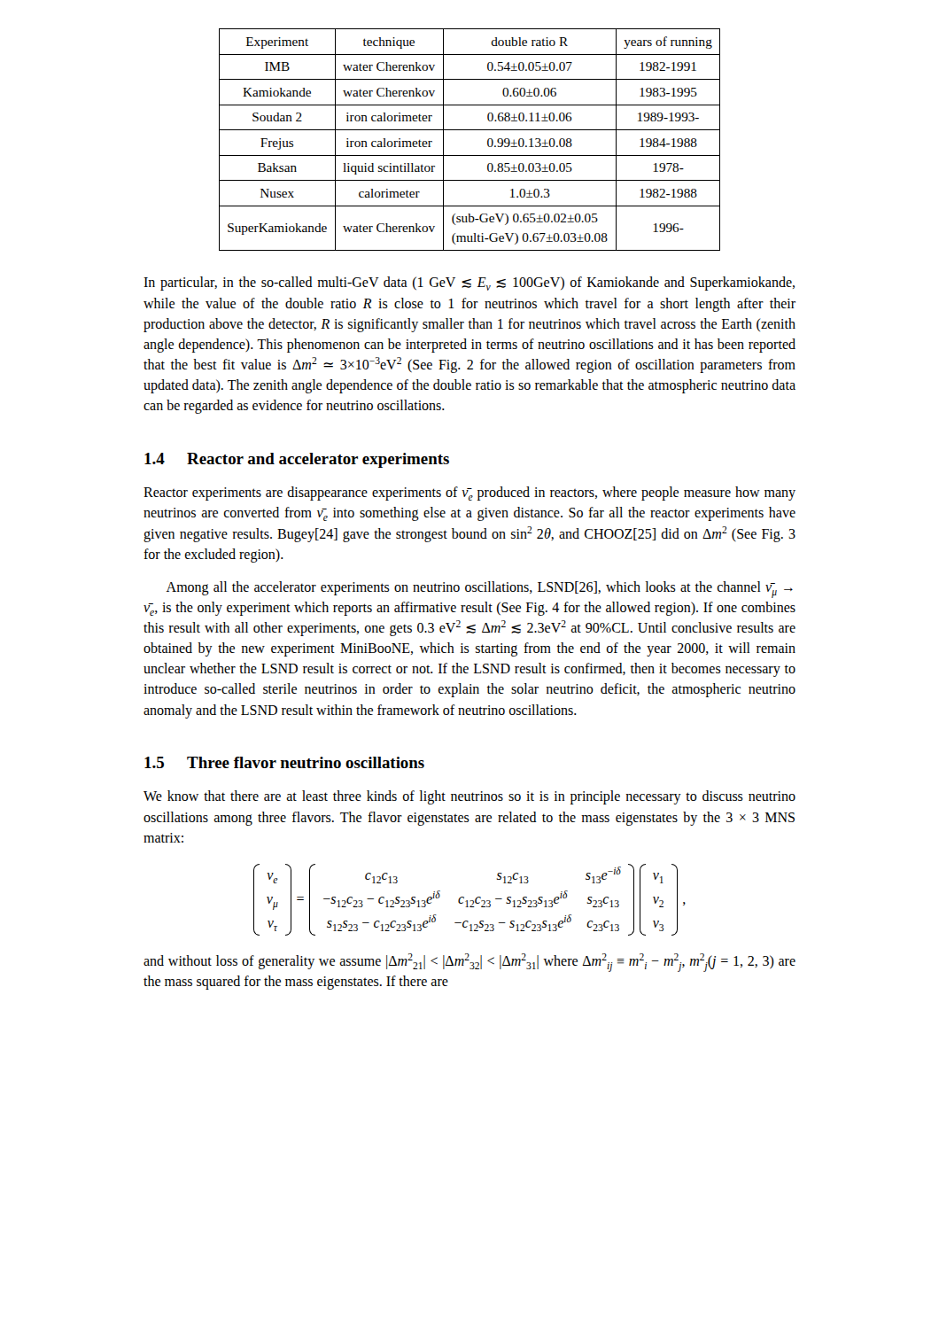| Experiment | technique | double ratio R | years of running |
| --- | --- | --- | --- |
| IMB | water Cherenkov | 0.54±0.05±0.07 | 1982-1991 |
| Kamiokande | water Cherenkov | 0.60±0.06 | 1983-1995 |
| Soudan 2 | iron calorimeter | 0.68±0.11±0.06 | 1989-1993- |
| Frejus | iron calorimeter | 0.99±0.13±0.08 | 1984-1988 |
| Baksan | liquid scintillator | 0.85±0.03±0.05 | 1978- |
| Nusex | calorimeter | 1.0±0.3 | 1982-1988 |
| SuperKamiokande | water Cherenkov | (sub-GeV) 0.65±0.02±0.05 (multi-GeV) 0.67±0.03±0.08 | 1996- |
In particular, in the so-called multi-GeV data (1 GeV Eν 100GeV) of Kamiokande and Superkamiokande, while the value of the double ratio R is close to 1 for neutrinos which travel for a short length after their production above the detector, R is significantly smaller than 1 for neutrinos which travel across the Earth (zenith angle dependence). This phenomenon can be interpreted in terms of neutrino oscillations and it has been reported that the best fit value is Δm2 ≃ 3×10−3eV2 (See Fig. 2 for the allowed region of oscillation parameters from updated data). The zenith angle dependence of the double ratio is so remarkable that the atmospheric neutrino data can be regarded as evidence for neutrino oscillations.
1.4 Reactor and accelerator experiments
Reactor experiments are disappearance experiments of ν̄e produced in reactors, where people measure how many neutrinos are converted from ν̄e into something else at a given distance. So far all the reactor experiments have given negative results. Bugey[24] gave the strongest bound on sin2 2θ, and CHOOZ[25] did on Δm2 (See Fig. 3 for the excluded region).
Among all the accelerator experiments on neutrino oscillations, LSND[26], which looks at the channel ν̄μ → ν̄e, is the only experiment which reports an affirmative result (See Fig. 4 for the allowed region). If one combines this result with all other experiments, one gets 0.3 eV2 Δm2 2.3eV2 at 90%CL. Until conclusive results are obtained by the new experiment MiniBooNE, which is starting from the end of the year 2000, it will remain unclear whether the LSND result is correct or not. If the LSND result is confirmed, then it becomes necessary to introduce so-called sterile neutrinos in order to explain the solar neutrino deficit, the atmospheric neutrino anomaly and the LSND result within the framework of neutrino oscillations.
1.5 Three flavor neutrino oscillations
We know that there are at least three kinds of light neutrinos so it is in principle necessary to discuss neutrino oscillations among three flavors. The flavor eigenstates are related to the mass eigenstates by the 3 × 3 MNS matrix:
| ν e |
| ν μ |
| ν τ |
=
| c 12 c 13 | s 12 c 13 | s 13 e − iδ |
| − s 12 c 23 − c 12 s 23 s 13 e iδ | c 12 c 23 − s 12 s 23 s 13 e iδ | s 23 c 13 |
| s 12 s 23 − c 12 c 23 s 13 e iδ | − c 12 s 23 − s 12 c 23 s 13 e iδ | c 23 c 13 |
| ν 1 |
| ν 2 |
| ν 3 |
,
and without loss of generality we assume |Δm221| < |Δm232| < |Δm231| where Δm2ij ≡ m2i − m2j, m2j(j = 1, 2, 3) are the mass squared for the mass eigenstates. If there are